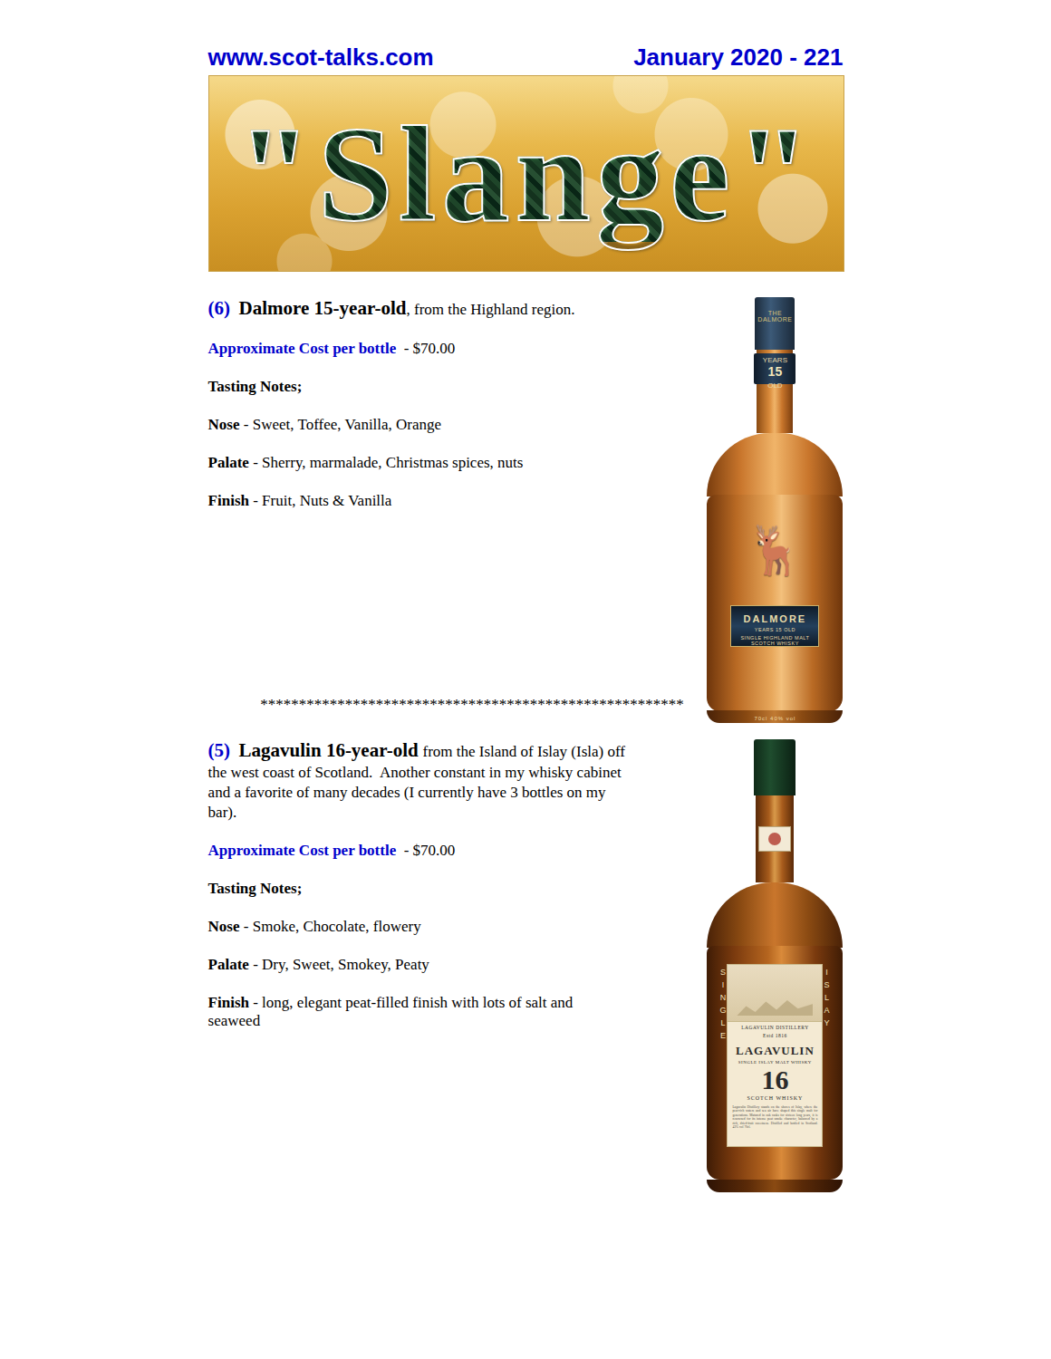www.scot-talks.com
January 2020 - 221
"Slange"
THE DALMORE
YEARS 15 OLD
🦌
DALMORE
YEARS 15 OLD
SINGLE HIGHLAND MALT SCOTCH WHISKY
70cl 40% vol
(6) Dalmore 15-year-old, from the Highland region.
Approximate Cost per bottle - $70.00
Tasting Notes;
Nose - Sweet, Toffee, Vanilla, Orange
Palate - Sherry, marmalade, Christmas spices, nuts
Finish - Fruit, Nuts & Vanilla
*******************************************************
S
I
N
G
L
E
I
S
L
A
Y
LAGAVULIN DISTILLERY
Estd 1816
LAGAVULIN
SINGLE ISLAY MALT WHISKY
16
SCOTCH WHISKY
Lagavulin Distillery stands on the shores of Islay, where the peat-rich waters and sea air have shaped this single malt for generations. Matured in oak casks for sixteen long years, it is renowned for its intense peat smoke character, balanced by a rich, dried-fruit sweetness. Distilled and bottled in Scotland. 43% vol 70cl.
(5) Lagavulin 16-year-old from the Island of Islay (Isla) off the west coast of Scotland. Another constant in my whisky cabinet and a favorite of many decades (I currently have 3 bottles on my bar).
Approximate Cost per bottle - $70.00
Tasting Notes;
Nose - Smoke, Chocolate, flowery
Palate - Dry, Sweet, Smokey, Peaty
Finish - long, elegant peat-filled finish with lots of salt and seaweed